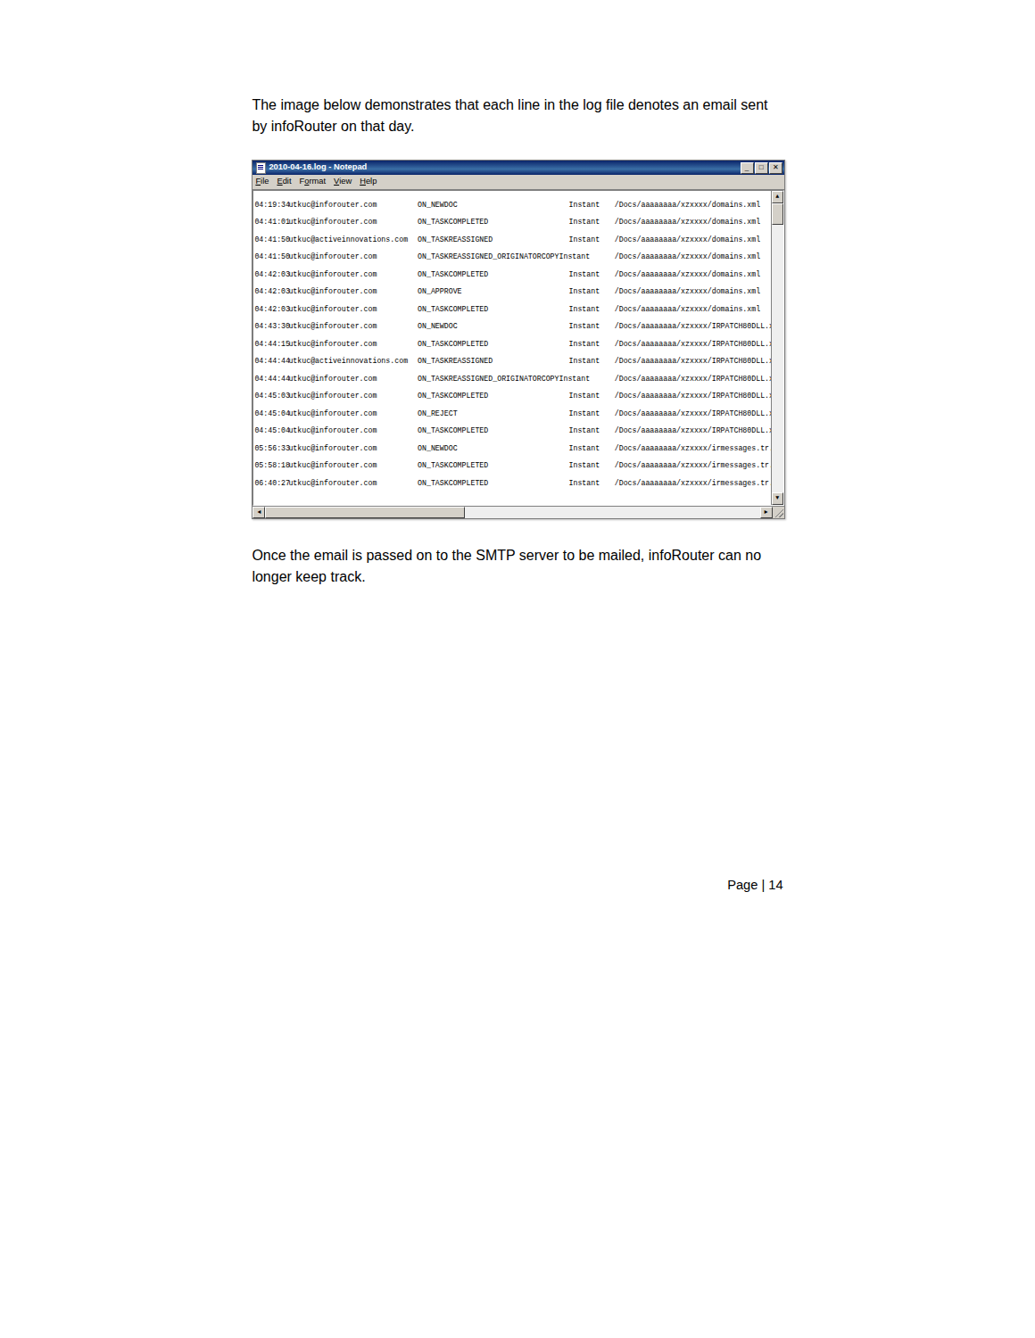The image below demonstrates that each line in the log file denotes an email sent by infoRouter on that day.
2010-04-16.log - Notepad
_
□
✕
File Edit Format View Help
04:19:34 utkuc@inforouter.com ON_NEWDOC Instant/Docs/aaaaaaaa/xzxxxx/domains.xml 04:41:01 utkuc@inforouter.com ON_TASKCOMPLETED Instant/Docs/aaaaaaaa/xzxxxx/domains.xml 04:41:50 utkuc@activeinnovations.com ON_TASKREASSIGNED Instant/Docs/aaaaaaaa/xzxxxx/domains.xml 04:41:50 utkuc@inforouter.com ON_TASKREASSIGNED_ORIGINATORCOPYInstant /Docs/aaaaaaaa/xzxxxx/domains.xml 04:42:03 utkuc@inforouter.com ON_TASKCOMPLETED Instant/Docs/aaaaaaaa/xzxxxx/domains.xml 04:42:03 utkuc@inforouter.com ON_APPROVE Instant/Docs/aaaaaaaa/xzxxxx/domains.xml 04:42:03 utkuc@inforouter.com ON_TASKCOMPLETED Instant/Docs/aaaaaaaa/xzxxxx/domains.xml 04:43:30 utkuc@inforouter.com ON_NEWDOC Instant/Docs/aaaaaaaa/xzxxxx/IRPATCH80DLL.xml 04:44:15 utkuc@inforouter.com ON_TASKCOMPLETED Instant/Docs/aaaaaaaa/xzxxxx/IRPATCH80DLL.xml 04:44:44 utkuc@activeinnovations.com ON_TASKREASSIGNED Instant/Docs/aaaaaaaa/xzxxxx/IRPATCH80DLL.xml 04:44:44 utkuc@inforouter.com ON_TASKREASSIGNED_ORIGINATORCOPYInstant /Docs/aaaaaaaa/xzxxxx/IRPATCH80DLL.xml 04:45:03 utkuc@inforouter.com ON_TASKCOMPLETED Instant/Docs/aaaaaaaa/xzxxxx/IRPATCH80DLL.xml 04:45:04 utkuc@inforouter.com ON_REJECT Instant/Docs/aaaaaaaa/xzxxxx/IRPATCH80DLL.xml 04:45:04 utkuc@inforouter.com ON_TASKCOMPLETED Instant/Docs/aaaaaaaa/xzxxxx/IRPATCH80DLL.xml 05:56:33 utkuc@inforouter.com ON_NEWDOC Instant/Docs/aaaaaaaa/xzxxxx/irmessages.tr.txt 05:58:18 utkuc@inforouter.com ON_TASKCOMPLETED Instant/Docs/aaaaaaaa/xzxxxx/irmessages.tr.txt 06:40:27 utkuc@inforouter.com ON_TASKCOMPLETED Instant/Docs/aaaaaaaa/xzxxxx/irmessages.tr.txt
▲
▼
◄
►
Once the email is passed on to the SMTP server to be mailed, infoRouter can no longer keep track.
Page | 14